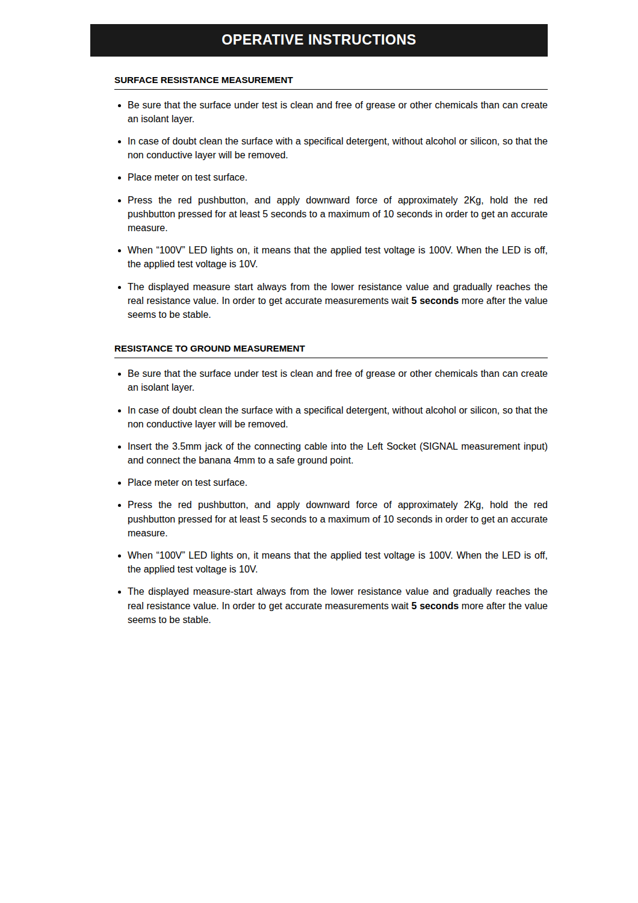OPERATIVE INSTRUCTIONS
SURFACE RESISTANCE MEASUREMENT
Be sure that the surface under test is clean and free of grease or other chemicals than can create an isolant layer.
In case of doubt clean the surface with a specifical detergent, without alcohol or silicon, so that the non conductive layer will be removed.
Place meter on test surface.
Press the red pushbutton, and apply downward force of approximately 2Kg, hold the red pushbutton pressed for at least 5 seconds to a maximum of 10 seconds in order to get an accurate measure.
When “100V” LED lights on, it means that the applied test voltage is 100V. When the LED is off, the applied test voltage is 10V.
The displayed measure start always from the lower resistance value and gradually reaches the real resistance value. In order to get accurate measurements wait 5 seconds more after the value seems to be stable.
RESISTANCE TO GROUND MEASUREMENT
Be sure that the surface under test is clean and free of grease or other chemicals than can create an isolant layer.
In case of doubt clean the surface with a specifical detergent, without alcohol or silicon, so that the non conductive layer will be removed.
Insert the 3.5mm jack of the connecting cable into the Left Socket (SIGNAL measurement input) and connect the banana 4mm to a safe ground point.
Place meter on test surface.
Press the red pushbutton, and apply downward force of approximately 2Kg, hold the red pushbutton pressed for at least 5 seconds to a maximum of 10 seconds in order to get an accurate measure.
When “100V” LED lights on, it means that the applied test voltage is 100V. When the LED is off, the applied test voltage is 10V.
The displayed measure-start always from the lower resistance value and gradually reaches the real resistance value. In order to get accurate measurements wait 5 seconds more after the value seems to be stable.